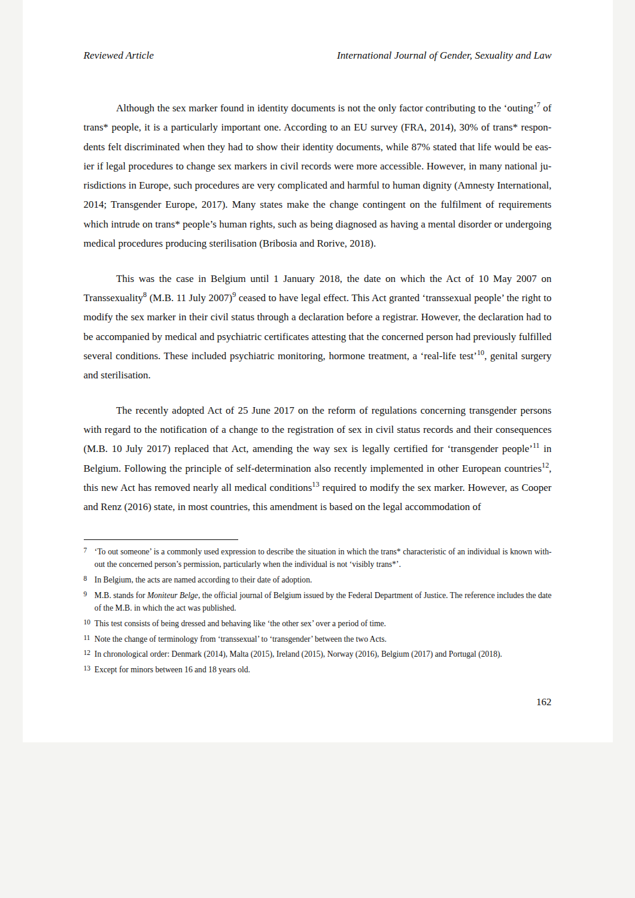Reviewed Article International Journal of Gender, Sexuality and Law
Although the sex marker found in identity documents is not the only factor contributing to the ‘outing’7 of trans* people, it is a particularly important one. According to an EU survey (FRA, 2014), 30% of trans* respondents felt discriminated when they had to show their identity documents, while 87% stated that life would be easier if legal procedures to change sex markers in civil records were more accessible. However, in many national jurisdictions in Europe, such procedures are very complicated and harmful to human dignity (Amnesty International, 2014; Transgender Europe, 2017). Many states make the change contingent on the fulfilment of requirements which intrude on trans* people’s human rights, such as being diagnosed as having a mental disorder or undergoing medical procedures producing sterilisation (Bribosia and Rorive, 2018).
This was the case in Belgium until 1 January 2018, the date on which the Act of 10 May 2007 on Transsexuality8 (M.B. 11 July 2007)9 ceased to have legal effect. This Act granted ‘transsexual people’ the right to modify the sex marker in their civil status through a declaration before a registrar. However, the declaration had to be accompanied by medical and psychiatric certificates attesting that the concerned person had previously fulfilled several conditions. These included psychiatric monitoring, hormone treatment, a ‘real-life test’10, genital surgery and sterilisation.
The recently adopted Act of 25 June 2017 on the reform of regulations concerning transgender persons with regard to the notification of a change to the registration of sex in civil status records and their consequences (M.B. 10 July 2017) replaced that Act, amending the way sex is legally certified for ‘transgender people’11 in Belgium. Following the principle of self-determination also recently implemented in other European countries12, this new Act has removed nearly all medical conditions13 required to modify the sex marker. However, as Cooper and Renz (2016) state, in most countries, this amendment is based on the legal accommodation of
7 ‘To out someone’ is a commonly used expression to describe the situation in which the trans* characteristic of an individual is known without the concerned person’s permission, particularly when the individual is not ‘visibly trans*’.
8 In Belgium, the acts are named according to their date of adoption.
9 M.B. stands for Moniteur Belge, the official journal of Belgium issued by the Federal Department of Justice. The reference includes the date of the M.B. in which the act was published.
10 This test consists of being dressed and behaving like ‘the other sex’ over a period of time.
11 Note the change of terminology from ‘transsexual’ to ‘transgender’ between the two Acts.
12 In chronological order: Denmark (2014), Malta (2015), Ireland (2015), Norway (2016), Belgium (2017) and Portugal (2018).
13 Except for minors between 16 and 18 years old.
162